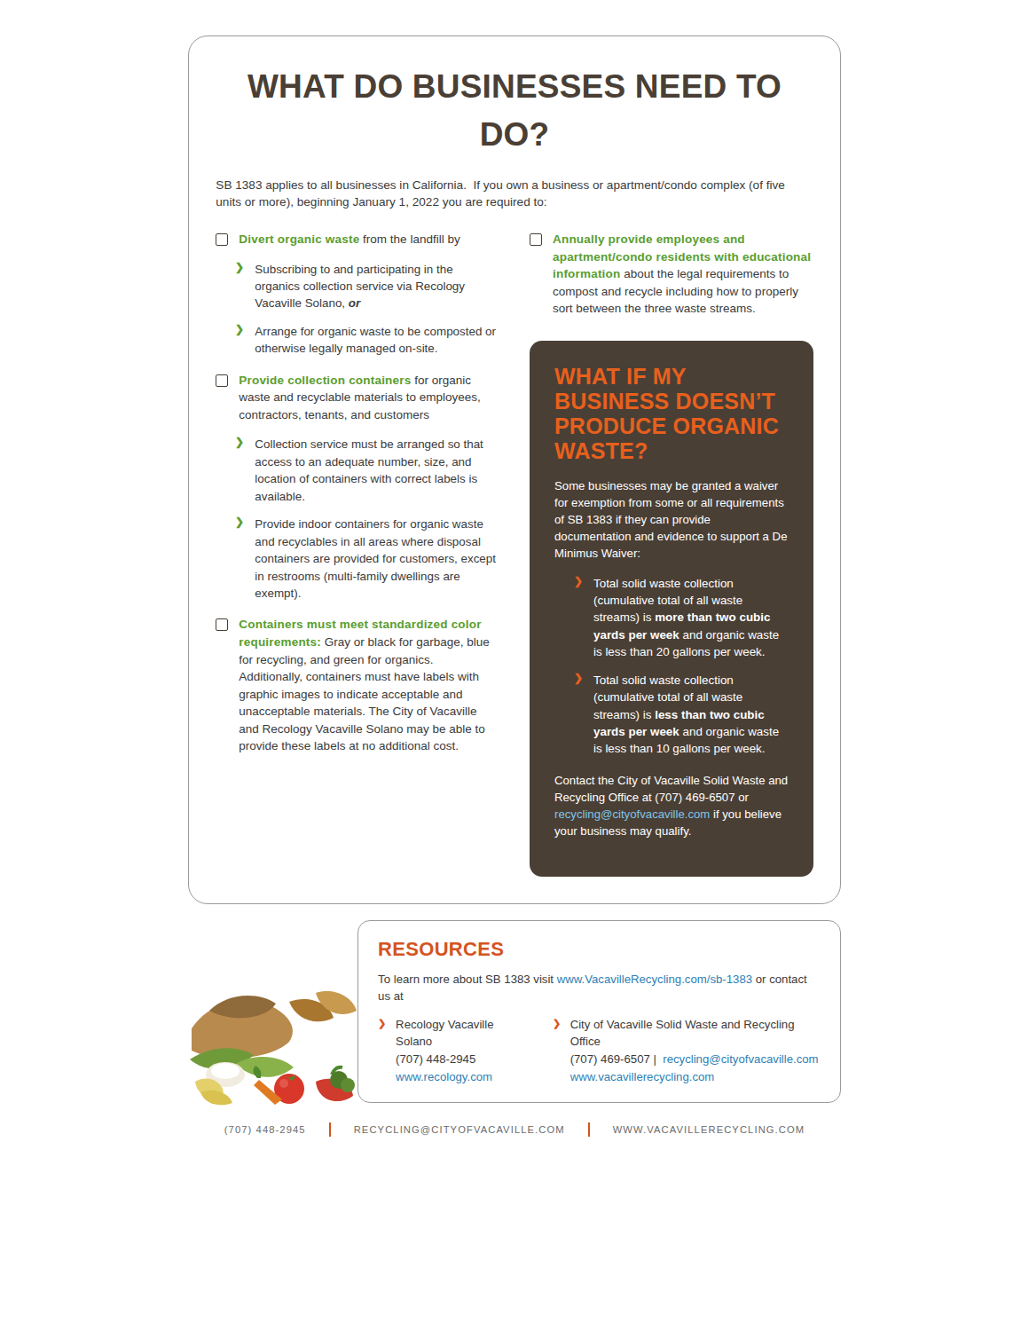What Do Businesses Need To Do?
SB 1383 applies to all businesses in California. If you own a business or apartment/condo complex (of five units or more), beginning January 1, 2022 you are required to:
Divert organic waste from the landfill by
Subscribing to and participating in the organics collection service via Recology Vacaville Solano, or
Arrange for organic waste to be composted or otherwise legally managed on-site.
Provide collection containers for organic waste and recyclable materials to employees, contractors, tenants, and customers
Collection service must be arranged so that access to an adequate number, size, and location of containers with correct labels is available.
Provide indoor containers for organic waste and recyclables in all areas where disposal containers are provided for customers, except in restrooms (multi-family dwellings are exempt).
Containers must meet standardized color requirements: Gray or black for garbage, blue for recycling, and green for organics. Additionally, containers must have labels with graphic images to indicate acceptable and unacceptable materials. The City of Vacaville and Recology Vacaville Solano may be able to provide these labels at no additional cost.
Annually provide employees and apartment/condo residents with educational information about the legal requirements to compost and recycle including how to properly sort between the three waste streams.
What If My Business Doesn’t Produce Organic Waste?
Some businesses may be granted a waiver for exemption from some or all requirements of SB 1383 if they can provide documentation and evidence to support a De Minimus Waiver:
Total solid waste collection (cumulative total of all waste streams) is more than two cubic yards per week and organic waste is less than 20 gallons per week.
Total solid waste collection (cumulative total of all waste streams) is less than two cubic yards per week and organic waste is less than 10 gallons per week.
Contact the City of Vacaville Solid Waste and Recycling Office at (707) 469-6507 or recycling@cityofvacaville.com if you believe your business may qualify.
Resources
To learn more about SB 1383 visit www.VacavilleRecycling.com/sb-1383 or contact us at
Recology Vacaville Solano
(707) 448-2945
www.recology.com
City of Vacaville Solid Waste and Recycling Office
(707) 469-6507 | recycling@cityofvacaville.com
www.vacavillerecycling.com
(707) 448-2945 recycling@cityofvacaville.com www.vacavillerecycling.com